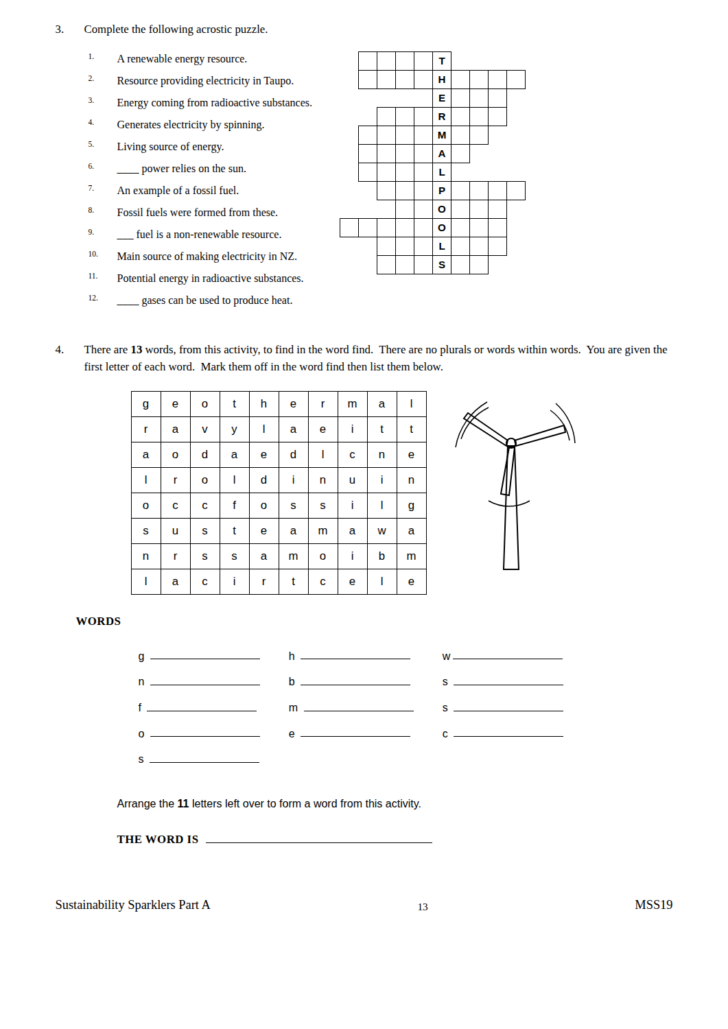3.
Complete the following acrostic puzzle.
A renewable energy resource.
Resource providing electricity in Taupo.
Energy coming from radioactive substances.
Generates electricity by spinning.
Living source of energy.
____ power relies on the sun.
An example of a fossil fuel.
Fossil fuels were formed from these.
___ fuel is a non-renewable resource.
Main source of making electricity in NZ.
Potential energy in radioactive substances.
____ gases can be used to produce heat.
| | | | | | T | | | | | |
| | | | | | H | | | | | |
| | | | | | E | | | | | |
| | | | | | R | | | | | |
| | | | | | M | | | | | |
| | | | | | A | | | | | |
| | | | | | L | | | | | |
| | | | | | P | | | | | |
| | | | | | O | | | | | |
| | | | | | O | | | | | |
| | | | | | L | | | | | |
| | | | | | S | | | | | |
4.
There are 13 words, from this activity, to find in the word find. There are no plurals or words within words. You are given the first letter of each word. Mark them off in the word find then list them below.
| g | e | o | t | h | e | r | m | a | l |
| r | a | v | y | l | a | e | i | t | t |
| a | o | d | a | e | d | l | c | n | e |
| l | r | o | l | d | i | n | u | i | n |
| o | c | c | f | o | s | s | i | l | g |
| s | u | s | t | e | a | m | a | w | a |
| n | r | s | s | a | m | o | i | b | m |
| l | a | c | i | r | t | c | e | l | e |
WORDS
| g | h | w |
| n | b | s |
| f | m | s |
| o | e | c |
| s | | |
Arrange the 11 letters left over to form a word from this activity.
THE WORD IS
Sustainability Sparklers Part A 13 MSS19